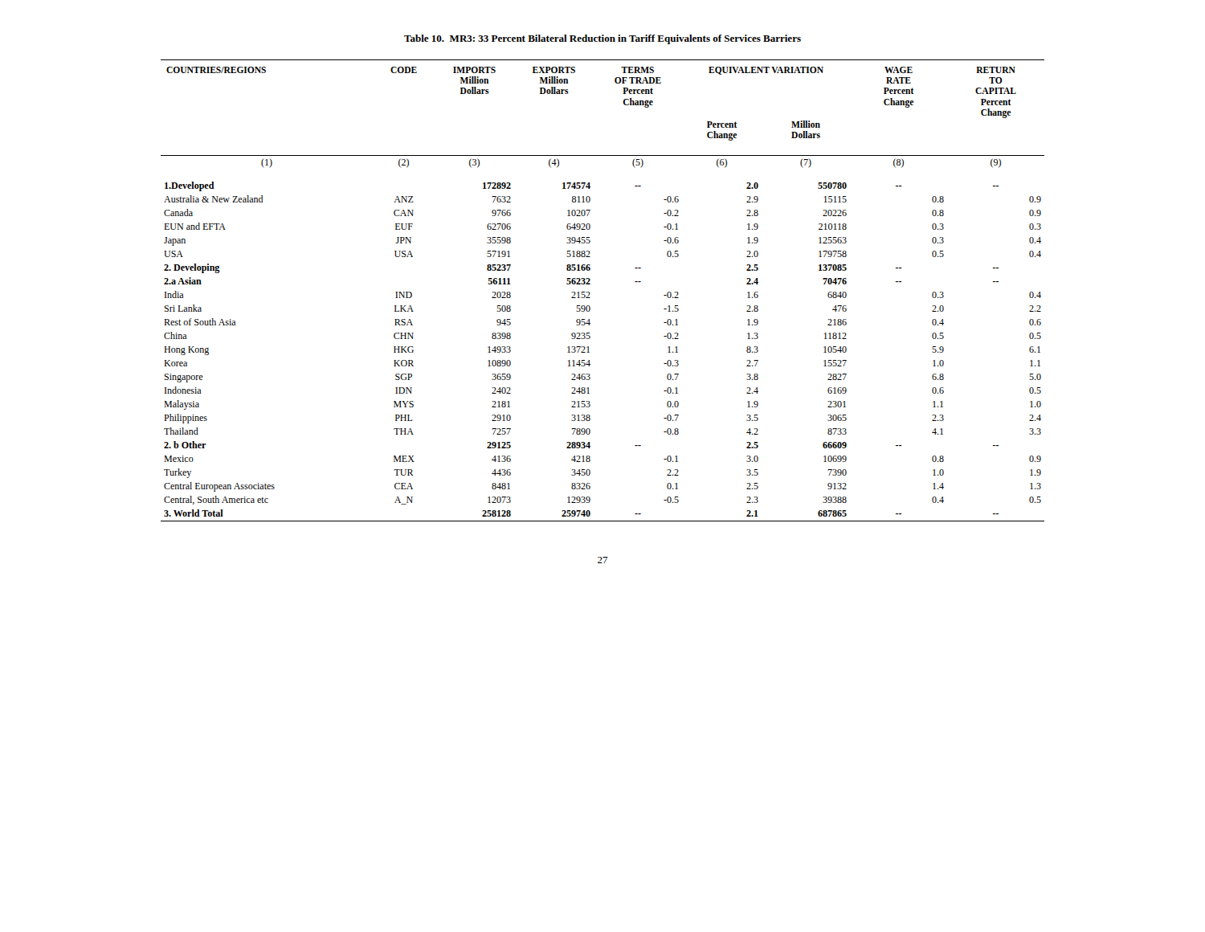Table 10. MR3: 33 Percent Bilateral Reduction in Tariff Equivalents of Services Barriers
| COUNTRIES/REGIONS | CODE | IMPORTS Million Dollars | EXPORTS Million Dollars | TERMS OF TRADE Percent Change | EQUIVALENT VARIATION | WAGE RATE Percent Change | RETURN TO CAPITAL Percent Change |
| --- | --- | --- | --- | --- | --- | --- | --- |
| | | | Percent Change | Million Dollars | | |
| (1) | (2) | (3) | (4) | (5) | (6) | (7) | (8) | (9) |
| 1.Developed | | 172892 | 174574 | -- | 2.0 | 550780 | -- | -- |
| Australia & New Zealand | ANZ | 7632 | 8110 | -0.6 | 2.9 | 15115 | 0.8 | 0.9 |
| Canada | CAN | 9766 | 10207 | -0.2 | 2.8 | 20226 | 0.8 | 0.9 |
| EUN and EFTA | EUF | 62706 | 64920 | -0.1 | 1.9 | 210118 | 0.3 | 0.3 |
| Japan | JPN | 35598 | 39455 | -0.6 | 1.9 | 125563 | 0.3 | 0.4 |
| USA | USA | 57191 | 51882 | 0.5 | 2.0 | 179758 | 0.5 | 0.4 |
| 2. Developing | | 85237 | 85166 | -- | 2.5 | 137085 | -- | -- |
| 2.a Asian | | 56111 | 56232 | -- | 2.4 | 70476 | -- | -- |
| India | IND | 2028 | 2152 | -0.2 | 1.6 | 6840 | 0.3 | 0.4 |
| Sri Lanka | LKA | 508 | 590 | -1.5 | 2.8 | 476 | 2.0 | 2.2 |
| Rest of South Asia | RSA | 945 | 954 | -0.1 | 1.9 | 2186 | 0.4 | 0.6 |
| China | CHN | 8398 | 9235 | -0.2 | 1.3 | 11812 | 0.5 | 0.5 |
| Hong Kong | HKG | 14933 | 13721 | 1.1 | 8.3 | 10540 | 5.9 | 6.1 |
| Korea | KOR | 10890 | 11454 | -0.3 | 2.7 | 15527 | 1.0 | 1.1 |
| Singapore | SGP | 3659 | 2463 | 0.7 | 3.8 | 2827 | 6.8 | 5.0 |
| Indonesia | IDN | 2402 | 2481 | -0.1 | 2.4 | 6169 | 0.6 | 0.5 |
| Malaysia | MYS | 2181 | 2153 | 0.0 | 1.9 | 2301 | 1.1 | 1.0 |
| Philippines | PHL | 2910 | 3138 | -0.7 | 3.5 | 3065 | 2.3 | 2.4 |
| Thailand | THA | 7257 | 7890 | -0.8 | 4.2 | 8733 | 4.1 | 3.3 |
| 2. b Other | | 29125 | 28934 | -- | 2.5 | 66609 | -- | -- |
| Mexico | MEX | 4136 | 4218 | -0.1 | 3.0 | 10699 | 0.8 | 0.9 |
| Turkey | TUR | 4436 | 3450 | 2.2 | 3.5 | 7390 | 1.0 | 1.9 |
| Central European Associates | CEA | 8481 | 8326 | 0.1 | 2.5 | 9132 | 1.4 | 1.3 |
| Central, South America etc | A_N | 12073 | 12939 | -0.5 | 2.3 | 39388 | 0.4 | 0.5 |
| 3. World Total | | 258128 | 259740 | -- | 2.1 | 687865 | -- | -- |
27